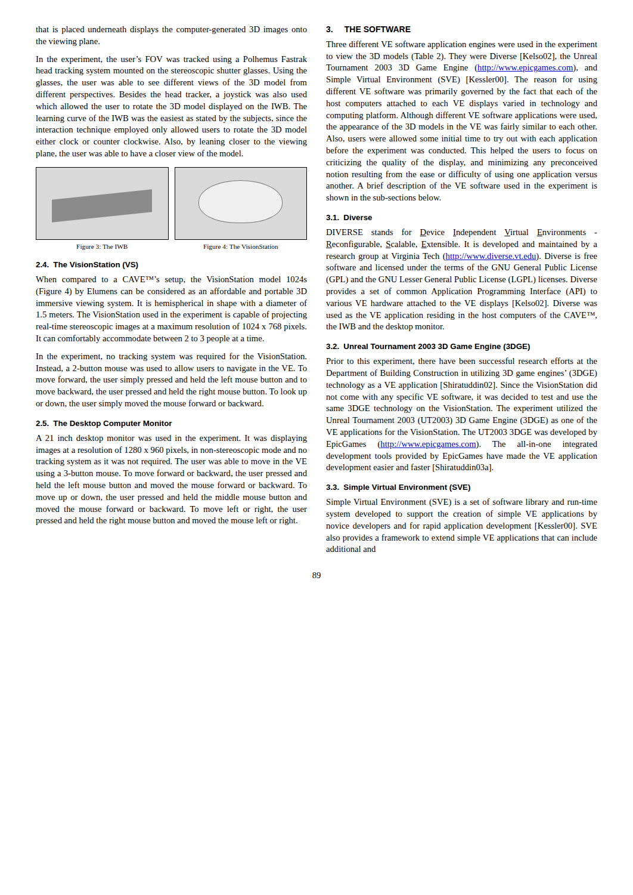that is placed underneath displays the computer-generated 3D images onto the viewing plane.
In the experiment, the user’s FOV was tracked using a Polhemus Fastrak head tracking system mounted on the stereoscopic shutter glasses. Using the glasses, the user was able to see different views of the 3D model from different perspectives. Besides the head tracker, a joystick was also used which allowed the user to rotate the 3D model displayed on the IWB. The learning curve of the IWB was the easiest as stated by the subjects, since the interaction technique employed only allowed users to rotate the 3D model either clock or counter clockwise. Also, by leaning closer to the viewing plane, the user was able to have a closer view of the model.
Figure 3: The IWB Figure 4: The VisionStation
2.4. The VisionStation (VS)
When compared to a CAVE™’s setup, the VisionStation model 1024s (Figure 4) by Elumens can be considered as an affordable and portable 3D immersive viewing system. It is hemispherical in shape with a diameter of 1.5 meters. The VisionStation used in the experiment is capable of projecting real-time stereoscopic images at a maximum resolution of 1024 x 768 pixels. It can comfortably accommodate between 2 to 3 people at a time.
In the experiment, no tracking system was required for the VisionStation. Instead, a 2-button mouse was used to allow users to navigate in the VE. To move forward, the user simply pressed and held the left mouse button and to move backward, the user pressed and held the right mouse button. To look up or down, the user simply moved the mouse forward or backward.
2.5. The Desktop Computer Monitor
A 21 inch desktop monitor was used in the experiment. It was displaying images at a resolution of 1280 x 960 pixels, in non-stereoscopic mode and no tracking system as it was not required. The user was able to move in the VE using a 3-button mouse. To move forward or backward, the user pressed and held the left mouse button and moved the mouse forward or backward. To move up or down, the user pressed and held the middle mouse button and moved the mouse forward or backward. To move left or right, the user pressed and held the right mouse button and moved the mouse left or right.
3. THE SOFTWARE
Three different VE software application engines were used in the experiment to view the 3D models (Table 2). They were Diverse [Kelso02], the Unreal Tournament 2003 3D Game Engine (http://www.epicgames.com), and Simple Virtual Environment (SVE) [Kessler00]. The reason for using different VE software was primarily governed by the fact that each of the host computers attached to each VE displays varied in technology and computing platform. Although different VE software applications were used, the appearance of the 3D models in the VE was fairly similar to each other. Also, users were allowed some initial time to try out with each application before the experiment was conducted. This helped the users to focus on criticizing the quality of the display, and minimizing any preconceived notion resulting from the ease or difficulty of using one application versus another. A brief description of the VE software used in the experiment is shown in the sub-sections below.
3.1. Diverse
DIVERSE stands for Device Independent Virtual Environments - Reconfigurable, Scalable, Extensible. It is developed and maintained by a research group at Virginia Tech (http://www.diverse.vt.edu). Diverse is free software and licensed under the terms of the GNU General Public License (GPL) and the GNU Lesser General Public License (LGPL) licenses. Diverse provides a set of common Application Programming Interface (API) to various VE hardware attached to the VE displays [Kelso02]. Diverse was used as the VE application residing in the host computers of the CAVE™, the IWB and the desktop monitor.
3.2. Unreal Tournament 2003 3D Game Engine (3DGE)
Prior to this experiment, there have been successful research efforts at the Department of Building Construction in utilizing 3D game engines’ (3DGE) technology as a VE application [Shiratuddin02]. Since the VisionStation did not come with any specific VE software, it was decided to test and use the same 3DGE technology on the VisionStation. The experiment utilized the Unreal Tournament 2003 (UT2003) 3D Game Engine (3DGE) as one of the VE applications for the VisionStation. The UT2003 3DGE was developed by EpicGames (http://www.epicgames.com). The all-in-one integrated development tools provided by EpicGames have made the VE application development easier and faster [Shiratuddin03a].
3.3. Simple Virtual Environment (SVE)
Simple Virtual Environment (SVE) is a set of software library and run-time system developed to support the creation of simple VE applications by novice developers and for rapid application development [Kessler00]. SVE also provides a framework to extend simple VE applications that can include additional and
89